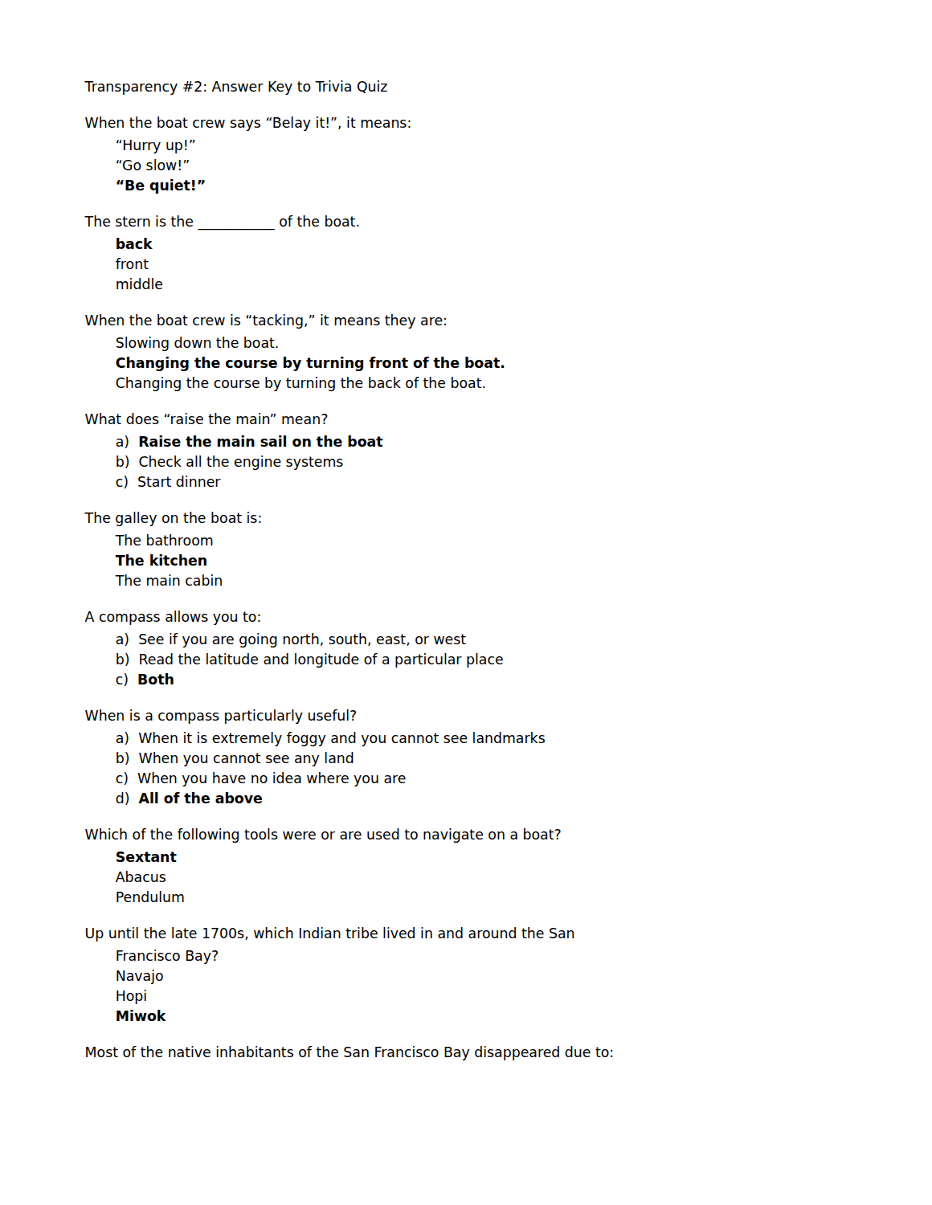Transparency #2: Answer Key to Trivia Quiz
When the boat crew says “Belay it!”, it means:
“Hurry up!”
“Go slow!”
“Be quiet!”
The stern is the ___________ of the boat.
back
front
middle
When the boat crew is “tacking,” it means they are:
Slowing down the boat.
Changing the course by turning front of the boat.
Changing the course by turning the back of the boat.
What does “raise the main” mean?
Raise the main sail on the boat
Check all the engine systems
Start dinner
The galley on the boat is:
The bathroom
The kitchen
The main cabin
A compass allows you to:
See if you are going north, south, east, or west
Read the latitude and longitude of a particular place
Both
When is a compass particularly useful?
When it is extremely foggy and you cannot see landmarks
When you cannot see any land
When you have no idea where you are
All of the above
Which of the following tools were or are used to navigate on a boat?
Sextant
Abacus
Pendulum
Up until the late 1700s, which Indian tribe lived in and around the San
Francisco Bay?
Navajo
Hopi
Miwok
Most of the native inhabitants of the San Francisco Bay disappeared due to: